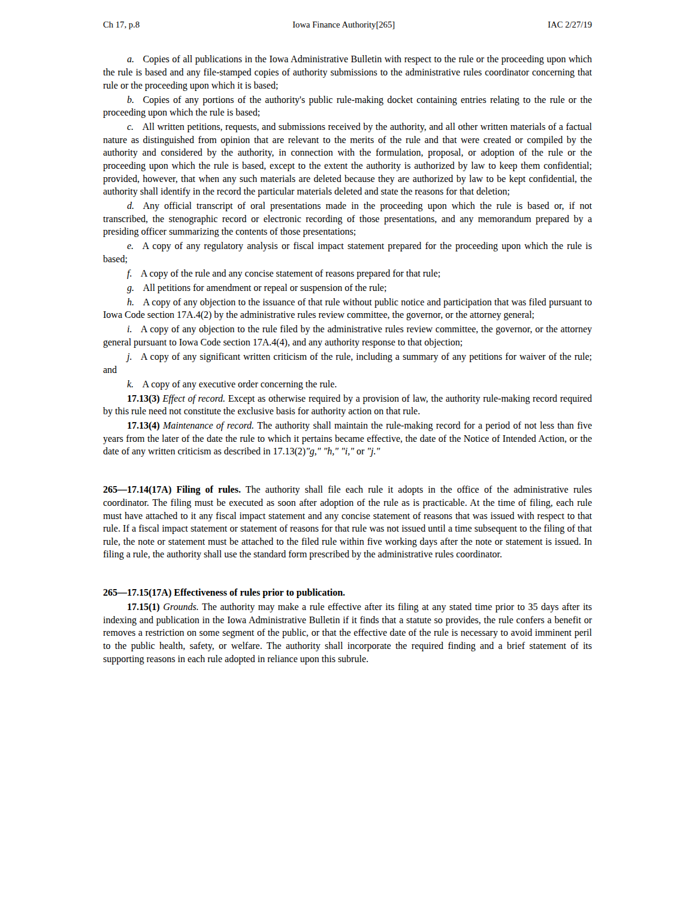Ch 17, p.8 Iowa Finance Authority[265] IAC 2/27/19
a. Copies of all publications in the Iowa Administrative Bulletin with respect to the rule or the proceeding upon which the rule is based and any file-stamped copies of authority submissions to the administrative rules coordinator concerning that rule or the proceeding upon which it is based;
b. Copies of any portions of the authority's public rule-making docket containing entries relating to the rule or the proceeding upon which the rule is based;
c. All written petitions, requests, and submissions received by the authority, and all other written materials of a factual nature as distinguished from opinion that are relevant to the merits of the rule and that were created or compiled by the authority and considered by the authority, in connection with the formulation, proposal, or adoption of the rule or the proceeding upon which the rule is based, except to the extent the authority is authorized by law to keep them confidential; provided, however, that when any such materials are deleted because they are authorized by law to be kept confidential, the authority shall identify in the record the particular materials deleted and state the reasons for that deletion;
d. Any official transcript of oral presentations made in the proceeding upon which the rule is based or, if not transcribed, the stenographic record or electronic recording of those presentations, and any memorandum prepared by a presiding officer summarizing the contents of those presentations;
e. A copy of any regulatory analysis or fiscal impact statement prepared for the proceeding upon which the rule is based;
f. A copy of the rule and any concise statement of reasons prepared for that rule;
g. All petitions for amendment or repeal or suspension of the rule;
h. A copy of any objection to the issuance of that rule without public notice and participation that was filed pursuant to Iowa Code section 17A.4(2) by the administrative rules review committee, the governor, or the attorney general;
i. A copy of any objection to the rule filed by the administrative rules review committee, the governor, or the attorney general pursuant to Iowa Code section 17A.4(4), and any authority response to that objection;
j. A copy of any significant written criticism of the rule, including a summary of any petitions for waiver of the rule; and
k. A copy of any executive order concerning the rule.
17.13(3) Effect of record. Except as otherwise required by a provision of law, the authority rule-making record required by this rule need not constitute the exclusive basis for authority action on that rule.
17.13(4) Maintenance of record. The authority shall maintain the rule-making record for a period of not less than five years from the later of the date the rule to which it pertains became effective, the date of the Notice of Intended Action, or the date of any written criticism as described in 17.13(2)"g," "h," "i," or "j."
265—17.14(17A) Filing of rules. The authority shall file each rule it adopts in the office of the administrative rules coordinator. The filing must be executed as soon after adoption of the rule as is practicable. At the time of filing, each rule must have attached to it any fiscal impact statement and any concise statement of reasons that was issued with respect to that rule. If a fiscal impact statement or statement of reasons for that rule was not issued until a time subsequent to the filing of that rule, the note or statement must be attached to the filed rule within five working days after the note or statement is issued. In filing a rule, the authority shall use the standard form prescribed by the administrative rules coordinator.
265—17.15(17A) Effectiveness of rules prior to publication.
17.15(1) Grounds. The authority may make a rule effective after its filing at any stated time prior to 35 days after its indexing and publication in the Iowa Administrative Bulletin if it finds that a statute so provides, the rule confers a benefit or removes a restriction on some segment of the public, or that the effective date of the rule is necessary to avoid imminent peril to the public health, safety, or welfare. The authority shall incorporate the required finding and a brief statement of its supporting reasons in each rule adopted in reliance upon this subrule.